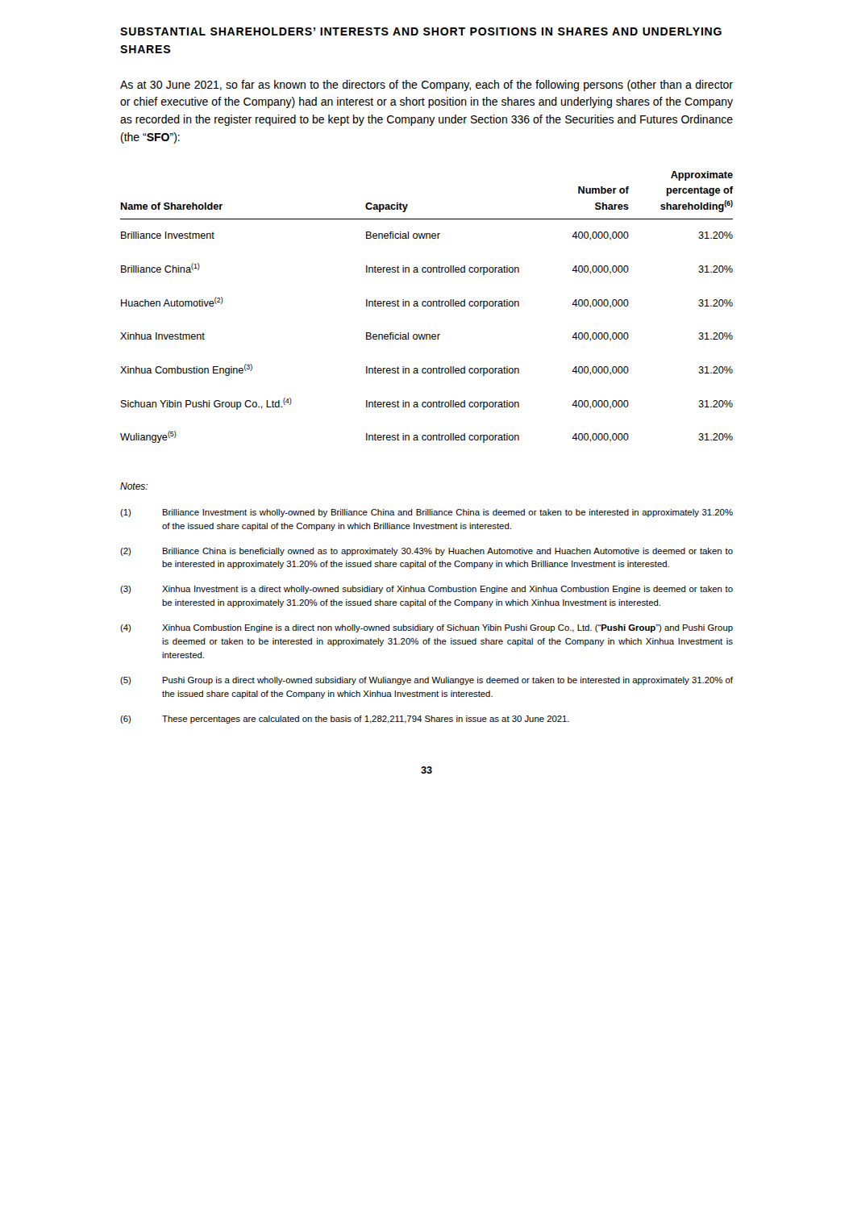Substantial Shareholders’ Interests and Short Positions in Shares and Underlying Shares
As at 30 June 2021, so far as known to the directors of the Company, each of the following persons (other than a director or chief executive of the Company) had an interest or a short position in the shares and underlying shares of the Company as recorded in the register required to be kept by the Company under Section 336 of the Securities and Futures Ordinance (the “SFO”):
| | | | Approximate |
| --- | --- | --- | --- |
| | | Number of | percentage of |
| Name of Shareholder | Capacity | Shares | shareholding (6) |
| Brilliance Investment | Beneficial owner | 400,000,000 | 31.20% |
| Brilliance China (1) | Interest in a controlled corporation | 400,000,000 | 31.20% |
| Huachen Automotive (2) | Interest in a controlled corporation | 400,000,000 | 31.20% |
| Xinhua Investment | Beneficial owner | 400,000,000 | 31.20% |
| Xinhua Combustion Engine (3) | Interest in a controlled corporation | 400,000,000 | 31.20% |
| Sichuan Yibin Pushi Group Co., Ltd. (4) | Interest in a controlled corporation | 400,000,000 | 31.20% |
| Wuliangye (5) | Interest in a controlled corporation | 400,000,000 | 31.20% |
Notes:
Brilliance Investment is wholly-owned by Brilliance China and Brilliance China is deemed or taken to be interested in approximately 31.20% of the issued share capital of the Company in which Brilliance Investment is interested.
Brilliance China is beneficially owned as to approximately 30.43% by Huachen Automotive and Huachen Automotive is deemed or taken to be interested in approximately 31.20% of the issued share capital of the Company in which Brilliance Investment is interested.
Xinhua Investment is a direct wholly-owned subsidiary of Xinhua Combustion Engine and Xinhua Combustion Engine is deemed or taken to be interested in approximately 31.20% of the issued share capital of the Company in which Xinhua Investment is interested.
Xinhua Combustion Engine is a direct non wholly-owned subsidiary of Sichuan Yibin Pushi Group Co., Ltd. (“Pushi Group”) and Pushi Group is deemed or taken to be interested in approximately 31.20% of the issued share capital of the Company in which Xinhua Investment is interested.
Pushi Group is a direct wholly-owned subsidiary of Wuliangye and Wuliangye is deemed or taken to be interested in approximately 31.20% of the issued share capital of the Company in which Xinhua Investment is interested.
These percentages are calculated on the basis of 1,282,211,794 Shares in issue as at 30 June 2021.
33